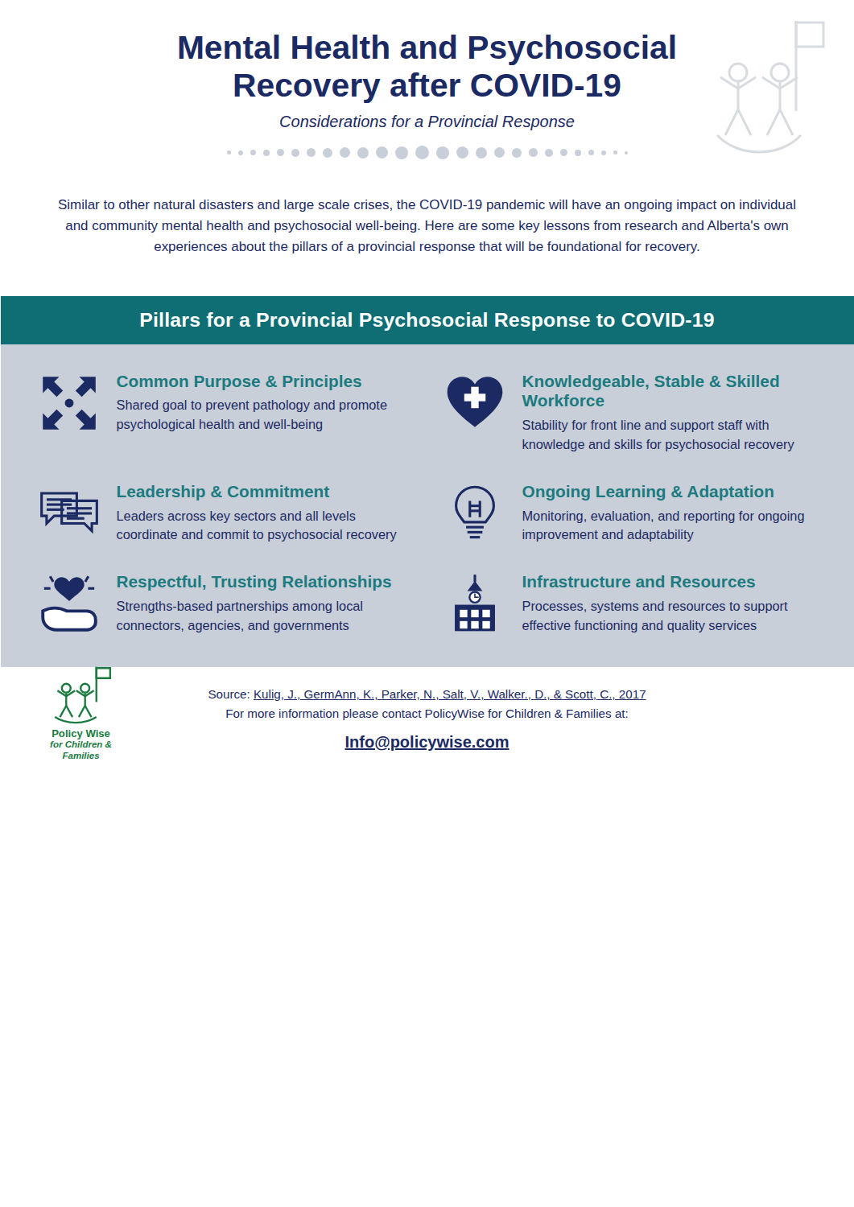Mental Health and Psychosocial
Recovery after COVID-19
Considerations for a Provincial Response
Similar to other natural disasters and large scale crises, the COVID-19 pandemic will have an ongoing impact on individual and community mental health and psychosocial well-being. Here are some key lessons from research and Alberta's own experiences about the pillars of a provincial response that will be foundational for recovery.
Pillars for a Provincial Psychosocial Response to COVID-19
Common Purpose & Principles
Shared goal to prevent pathology and promote psychological health and well-being
Knowledgeable, Stable & Skilled Workforce
Stability for front line and support staff with knowledge and skills for psychosocial recovery
Leadership & Commitment
Leaders across key sectors and all levels coordinate and commit to psychosocial recovery
Ongoing Learning & Adaptation
Monitoring, evaluation, and reporting for ongoing improvement and adaptability
Respectful, Trusting Relationships
Strengths-based partnerships among local connectors, agencies, and governments
Infrastructure and Resources
Processes, systems and resources to support effective functioning and quality services
Policy Wisefor Children & Families
Source: Kulig, J., GermAnn, K., Parker, N., Salt, V., Walker., D., & Scott, C., 2017
For more information please contact PolicyWise for Children & Families at: Info@policywise.com